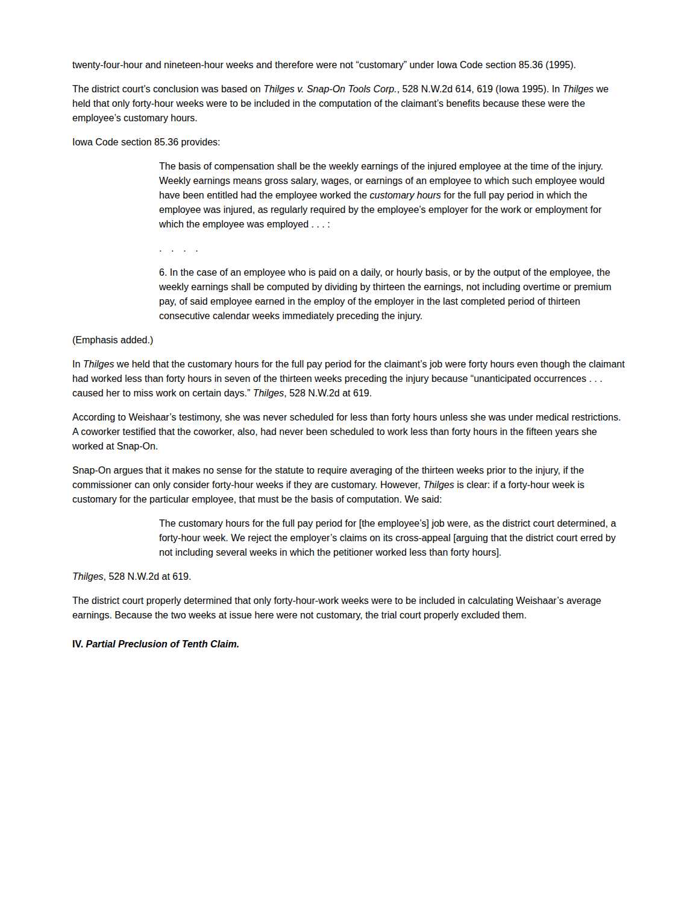twenty-four-hour and nineteen-hour weeks and therefore were not “customary” under Iowa Code section 85.36 (1995).
The district court’s conclusion was based on Thilges v. Snap-On Tools Corp., 528 N.W.2d 614, 619 (Iowa 1995). In Thilges we held that only forty-hour weeks were to be included in the computation of the claimant’s benefits because these were the employee’s customary hours.
Iowa Code section 85.36 provides:
The basis of compensation shall be the weekly earnings of the injured employee at the time of the injury. Weekly earnings means gross salary, wages, or earnings of an employee to which such employee would have been entitled had the employee worked the customary hours for the full pay period in which the employee was injured, as regularly required by the employee’s employer for the work or employment for which the employee was employed . . . :
. . . .
6. In the case of an employee who is paid on a daily, or hourly basis, or by the output of the employee, the weekly earnings shall be computed by dividing by thirteen the earnings, not including overtime or premium pay, of said employee earned in the employ of the employer in the last completed period of thirteen consecutive calendar weeks immediately preceding the injury.
(Emphasis added.)
In Thilges we held that the customary hours for the full pay period for the claimant’s job were forty hours even though the claimant had worked less than forty hours in seven of the thirteen weeks preceding the injury because “unanticipated occurrences . . . caused her to miss work on certain days.” Thilges, 528 N.W.2d at 619.
According to Weishaar’s testimony, she was never scheduled for less than forty hours unless she was under medical restrictions. A coworker testified that the coworker, also, had never been scheduled to work less than forty hours in the fifteen years she worked at Snap-On.
Snap-On argues that it makes no sense for the statute to require averaging of the thirteen weeks prior to the injury, if the commissioner can only consider forty-hour weeks if they are customary. However, Thilges is clear: if a forty-hour week is customary for the particular employee, that must be the basis of computation. We said:
The customary hours for the full pay period for [the employee’s] job were, as the district court determined, a forty-hour week. We reject the employer’s claims on its cross-appeal [arguing that the district court erred by not including several weeks in which the petitioner worked less than forty hours].
Thilges, 528 N.W.2d at 619.
The district court properly determined that only forty-hour-work weeks were to be included in calculating Weishaar’s average earnings. Because the two weeks at issue here were not customary, the trial court properly excluded them.
IV. Partial Preclusion of Tenth Claim.